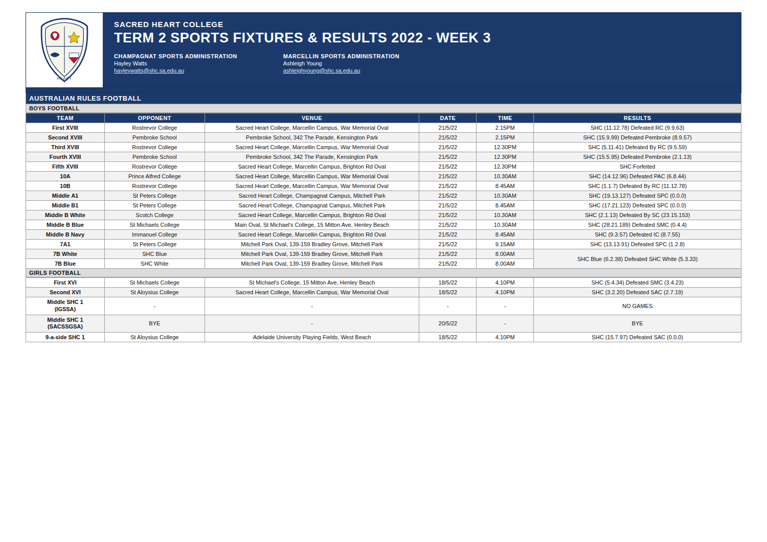Sacred Heart College crest HEART
SACRED HEART COLLEGE
TERM 2 SPORTS FIXTURES & RESULTS 2022 - WEEK 3
CHAMPAGNAT SPORTS ADMINISTRATION
Hayley Watts
hayleywatts@shc.sa.edu.au
MARCELLIN SPORTS ADMINISTRATION
Ashleigh Young
ashleighyoung@shc.sa.edu.au
AUSTRALIAN RULES FOOTBALL
BOYS FOOTBALL
| TEAM | OPPONENT | VENUE | DATE | TIME | RESULTS |
| --- | --- | --- | --- | --- | --- |
| First XVIII | Rostrevor College | Sacred Heart College, Marcellin Campus, War Memorial Oval | 21/5/22 | 2.15PM | SHC (11.12.78) Defeated RC (9.9.63) |
| Second XVIII | Pembroke School | Pembroke School, 342 The Parade, Kensington Park | 21/5/22 | 2.15PM | SHC (15.9.99) Defeated Pembroke (8.9.57) |
| Third XVIII | Rostrevor College | Sacred Heart College, Marcellin Campus, War Memorial Oval | 21/5/22 | 12.30PM | SHC (5.11.41) Defeated By RC (9.5.59) |
| Fourth XVIII | Pembroke School | Pembroke School, 342 The Parade, Kensington Park | 21/5/22 | 12.30PM | SHC (15.5.95) Defeated Pembroke (2.1.13) |
| Fifth XVIII | Rostrevor College | Sacred Heart College, Marcellin Campus, Brighton Rd Oval | 21/5/22 | 12.30PM | SHC Forfeited |
| 10A | Prince Alfred College | Sacred Heart College, Marcellin Campus, War Memorial Oval | 21/5/22 | 10.30AM | SHC (14.12.96) Defeated PAC (6.8.44) |
| 10B | Rostrevor College | Sacred Heart College, Marcellin Campus, War Memorial Oval | 21/5/22 | 8.45AM | SHC (1.1.7) Defeated By RC (11.12.78) |
| Middle A1 | St Peters College | Sacred Heart College, Champagnat Campus, Mitchell Park | 21/5/22 | 10.30AM | SHC (19.13.127) Defeated SPC (0.0.0) |
| Middle B1 | St Peters College | Sacred Heart College, Champagnat Campus, Mitchell Park | 21/5/22 | 8.45AM | SHC (17.21.123) Defeated SPC (0.0.0) |
| Middle B White | Scotch College | Sacred Heart College, Marcellin Campus, Brighton Rd Oval | 21/5/22 | 10.30AM | SHC (2.1.13) Defeated By SC (23.15.153) |
| Middle B Blue | St Michaels College | Main Oval, St Michael's College, 15 Mitton Ave, Henley Beach | 21/5/22 | 10.30AM | SHC (28.21.189) Defeated SMC (0.4.4) |
| Middle B Navy | Immanuel College | Sacred Heart College, Marcellin Campus, Brighton Rd Oval | 21/5/22 | 8.45AM | SHC (9.3.57) Defeated IC (8.7.55) |
| 7A1 | St Peters College | Mitchell Park Oval, 139-159 Bradley Grove, Mitchell Park | 21/5/22 | 9.15AM | SHC (13.13.91) Defeated SPC (1.2.8) |
| 7B White | SHC Blue | Mitchell Park Oval, 139-159 Bradley Grove, Mitchell Park | 21/5/22 | 8.00AM | SHC Blue (6.2.38) Defeated SHC White (5.3.33) |
| 7B Blue | SHC White | Mitchell Park Oval, 139-159 Bradley Grove, Mitchell Park | 21/5/22 | 8.00AM |
GIRLS FOOTBALL
| First XVI | St Michaels College | St Michael's College, 15 Mitton Ave, Henley Beach | 18/5/22 | 4.10PM | SHC (5.4.34) Defeated SMC (3.4.23) |
| Second XVI | St Aloysius College | Sacred Heart College, Marcellin Campus, War Memorial Oval | 18/5/22 | 4.10PM | SHC (3.2.20) Defeated SAC (2.7.19) |
| Middle SHC 1 (IGSSA) | - | - | - | - | NO GAMES |
| Middle SHC 1 (SACSSGSA) | BYE | - | 20/5/22 | - | BYE |
| 9-a-side SHC 1 | St Aloysius College | Adelaide University Playing Fields, West Beach | 18/5/22 | 4.10PM | SHC (15.7.97) Defeated SAC (0.0.0) |